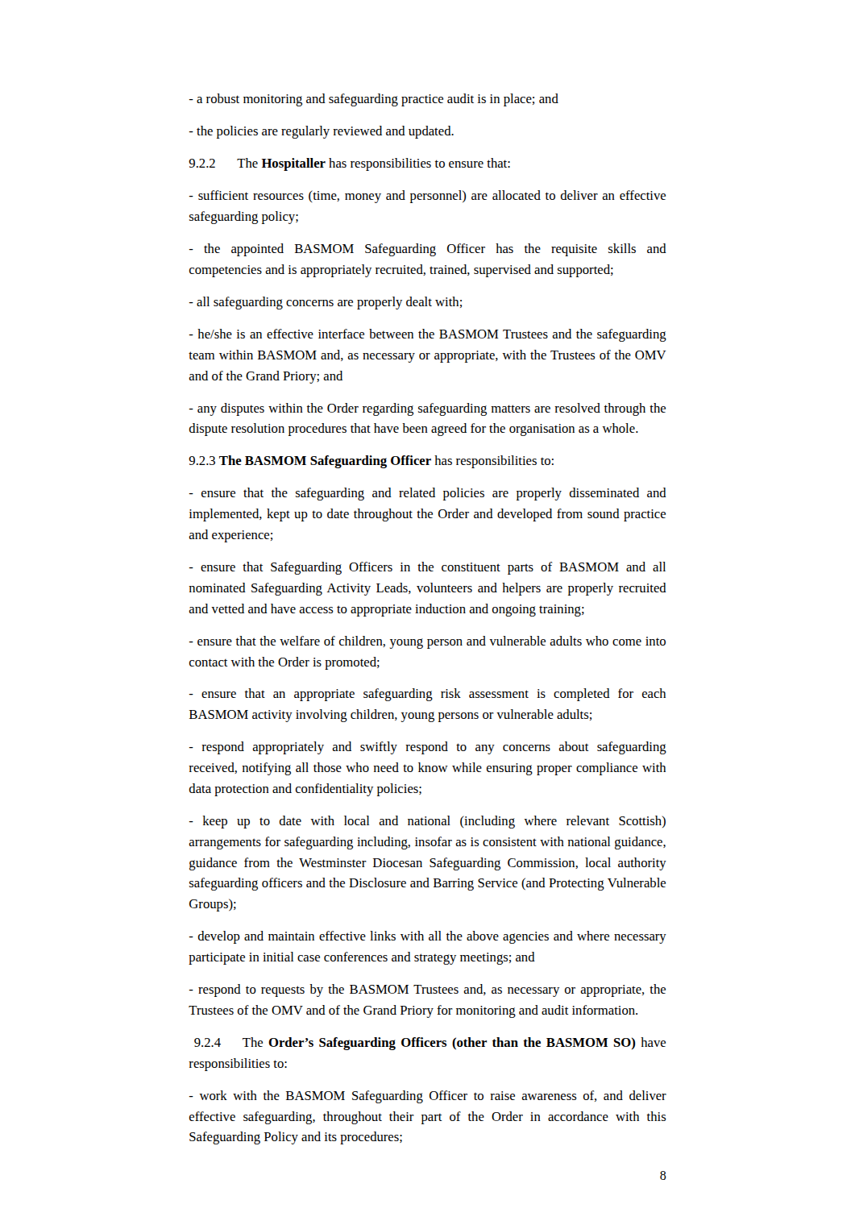- a robust monitoring and safeguarding practice audit is in place; and
- the policies are regularly reviewed and updated.
9.2.2 The Hospitaller has responsibilities to ensure that:
- sufficient resources (time, money and personnel) are allocated to deliver an effective safeguarding policy;
- the appointed BASMOM Safeguarding Officer has the requisite skills and competencies and is appropriately recruited, trained, supervised and supported;
- all safeguarding concerns are properly dealt with;
- he/she is an effective interface between the BASMOM Trustees and the safeguarding team within BASMOM and, as necessary or appropriate, with the Trustees of the OMV and of the Grand Priory; and
- any disputes within the Order regarding safeguarding matters are resolved through the dispute resolution procedures that have been agreed for the organisation as a whole.
9.2.3 The BASMOM Safeguarding Officer has responsibilities to:
- ensure that the safeguarding and related policies are properly disseminated and implemented, kept up to date throughout the Order and developed from sound practice and experience;
- ensure that Safeguarding Officers in the constituent parts of BASMOM and all nominated Safeguarding Activity Leads, volunteers and helpers are properly recruited and vetted and have access to appropriate induction and ongoing training;
- ensure that the welfare of children, young person and vulnerable adults who come into contact with the Order is promoted;
- ensure that an appropriate safeguarding risk assessment is completed for each BASMOM activity involving children, young persons or vulnerable adults;
- respond appropriately and swiftly respond to any concerns about safeguarding received, notifying all those who need to know while ensuring proper compliance with data protection and confidentiality policies;
- keep up to date with local and national (including where relevant Scottish) arrangements for safeguarding including, insofar as is consistent with national guidance, guidance from the Westminster Diocesan Safeguarding Commission, local authority safeguarding officers and the Disclosure and Barring Service (and Protecting Vulnerable Groups);
- develop and maintain effective links with all the above agencies and where necessary participate in initial case conferences and strategy meetings; and
- respond to requests by the BASMOM Trustees and, as necessary or appropriate, the Trustees of the OMV and of the Grand Priory for monitoring and audit information.
9.2.4 The Order’s Safeguarding Officers (other than the BASMOM SO) have responsibilities to:
- work with the BASMOM Safeguarding Officer to raise awareness of, and deliver effective safeguarding, throughout their part of the Order in accordance with this Safeguarding Policy and its procedures;
8